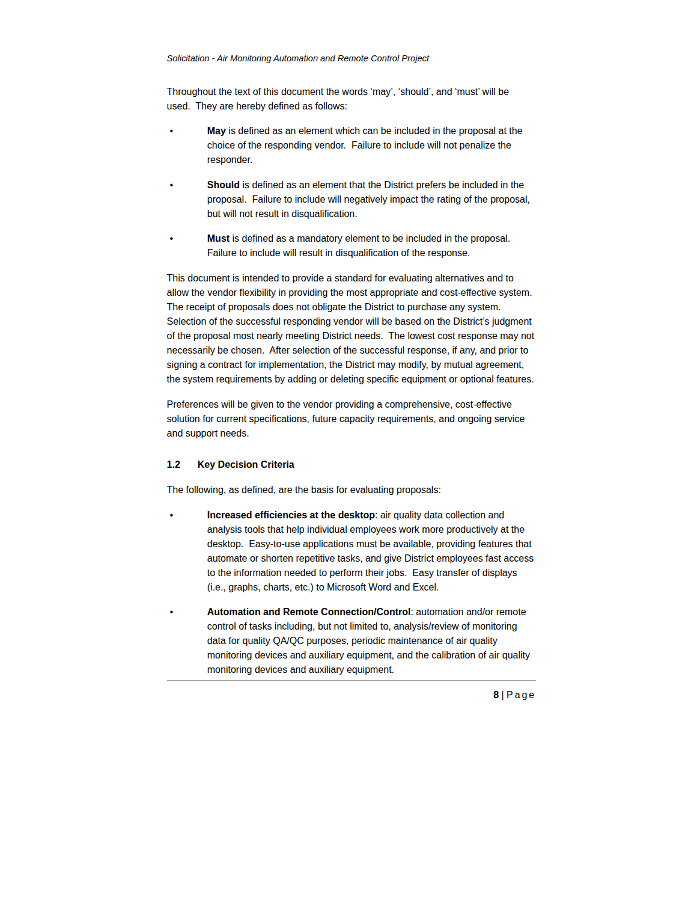Solicitation - Air Monitoring Automation and Remote Control Project
Throughout the text of this document the words ‘may’, ‘should’, and ‘must’ will be used. They are hereby defined as follows:
May is defined as an element which can be included in the proposal at the choice of the responding vendor. Failure to include will not penalize the responder.
Should is defined as an element that the District prefers be included in the proposal. Failure to include will negatively impact the rating of the proposal, but will not result in disqualification.
Must is defined as a mandatory element to be included in the proposal. Failure to include will result in disqualification of the response.
This document is intended to provide a standard for evaluating alternatives and to allow the vendor flexibility in providing the most appropriate and cost-effective system. The receipt of proposals does not obligate the District to purchase any system. Selection of the successful responding vendor will be based on the District’s judgment of the proposal most nearly meeting District needs. The lowest cost response may not necessarily be chosen. After selection of the successful response, if any, and prior to signing a contract for implementation, the District may modify, by mutual agreement, the system requirements by adding or deleting specific equipment or optional features.
Preferences will be given to the vendor providing a comprehensive, cost-effective solution for current specifications, future capacity requirements, and ongoing service and support needs.
1.2 Key Decision Criteria
The following, as defined, are the basis for evaluating proposals:
Increased efficiencies at the desktop: air quality data collection and analysis tools that help individual employees work more productively at the desktop. Easy-to-use applications must be available, providing features that automate or shorten repetitive tasks, and give District employees fast access to the information needed to perform their jobs. Easy transfer of displays (i.e., graphs, charts, etc.) to Microsoft Word and Excel.
Automation and Remote Connection/Control: automation and/or remote control of tasks including, but not limited to, analysis/review of monitoring data for quality QA/QC purposes, periodic maintenance of air quality monitoring devices and auxiliary equipment, and the calibration of air quality monitoring devices and auxiliary equipment.
8 | Page